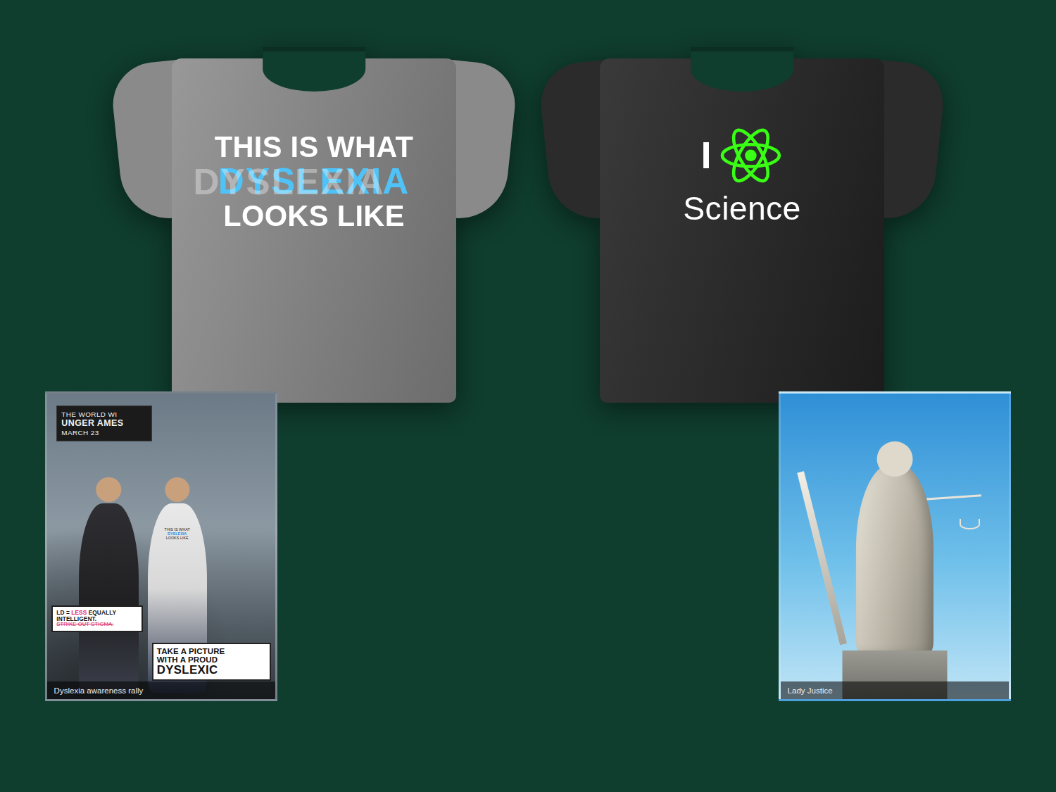Dyslexia pride t-shirt, I love science t-shirt, a dyslexia awareness rally, and a statue of Lady Justice
This is what Dyslexia Looks like
I Science
The world wi unger ames March 23
This is what
Dyslexia
Looks like
LD = less equally intelligent. Strike out stigma.
Take a picture
with a proud
Dyslexic
Dyslexia awareness rally
Lady Justice